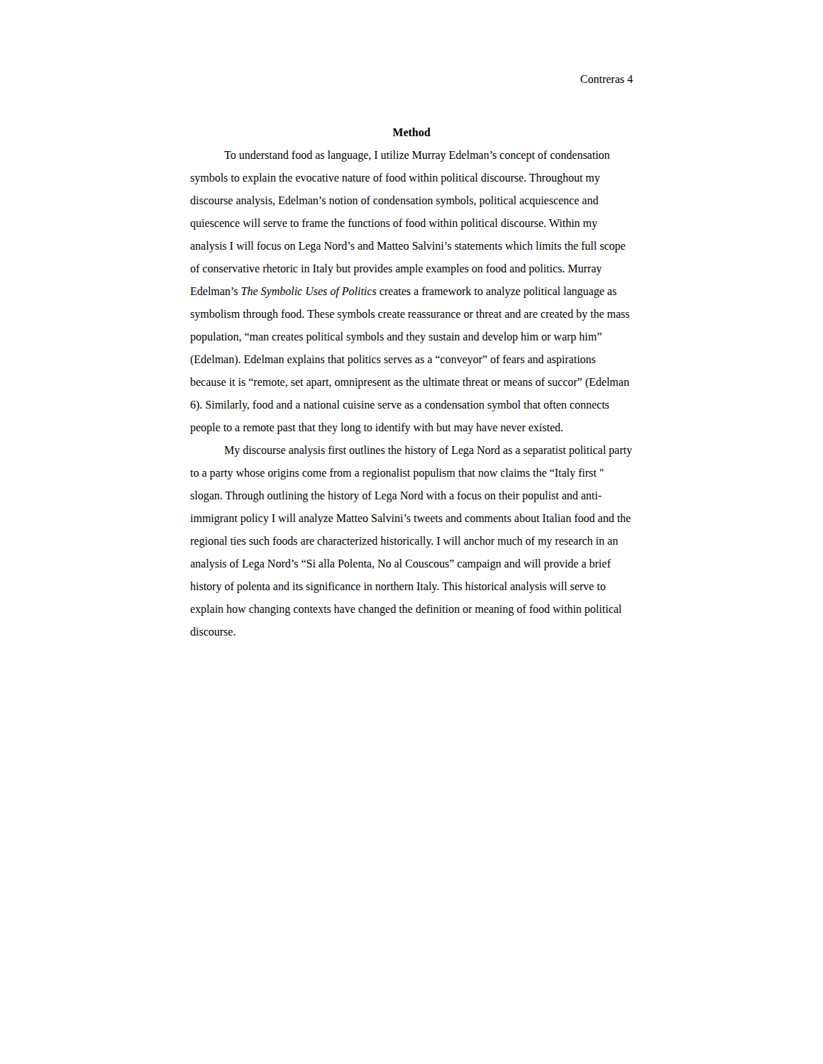Contreras 4
Method
To understand food as language, I utilize Murray Edelman’s concept of condensation symbols to explain the evocative nature of food within political discourse. Throughout my discourse analysis, Edelman’s notion of condensation symbols, political acquiescence and quiescence will serve to frame the functions of food within political discourse. Within my analysis I will focus on Lega Nord’s and Matteo Salvini’s statements which limits the full scope of conservative rhetoric in Italy but provides ample examples on food and politics. Murray Edelman’s The Symbolic Uses of Politics creates a framework to analyze political language as symbolism through food. These symbols create reassurance or threat and are created by the mass population, “man creates political symbols and they sustain and develop him or warp him” (Edelman). Edelman explains that politics serves as a “conveyor” of fears and aspirations because it is “remote, set apart, omnipresent as the ultimate threat or means of succor” (Edelman 6). Similarly, food and a national cuisine serve as a condensation symbol that often connects people to a remote past that they long to identify with but may have never existed.
My discourse analysis first outlines the history of Lega Nord as a separatist political party to a party whose origins come from a regionalist populism that now claims the “Italy first " slogan. Through outlining the history of Lega Nord with a focus on their populist and anti-immigrant policy I will analyze Matteo Salvini’s tweets and comments about Italian food and the regional ties such foods are characterized historically. I will anchor much of my research in an analysis of Lega Nord’s “Si alla Polenta, No al Couscous” campaign and will provide a brief history of polenta and its significance in northern Italy. This historical analysis will serve to explain how changing contexts have changed the definition or meaning of food within political discourse.